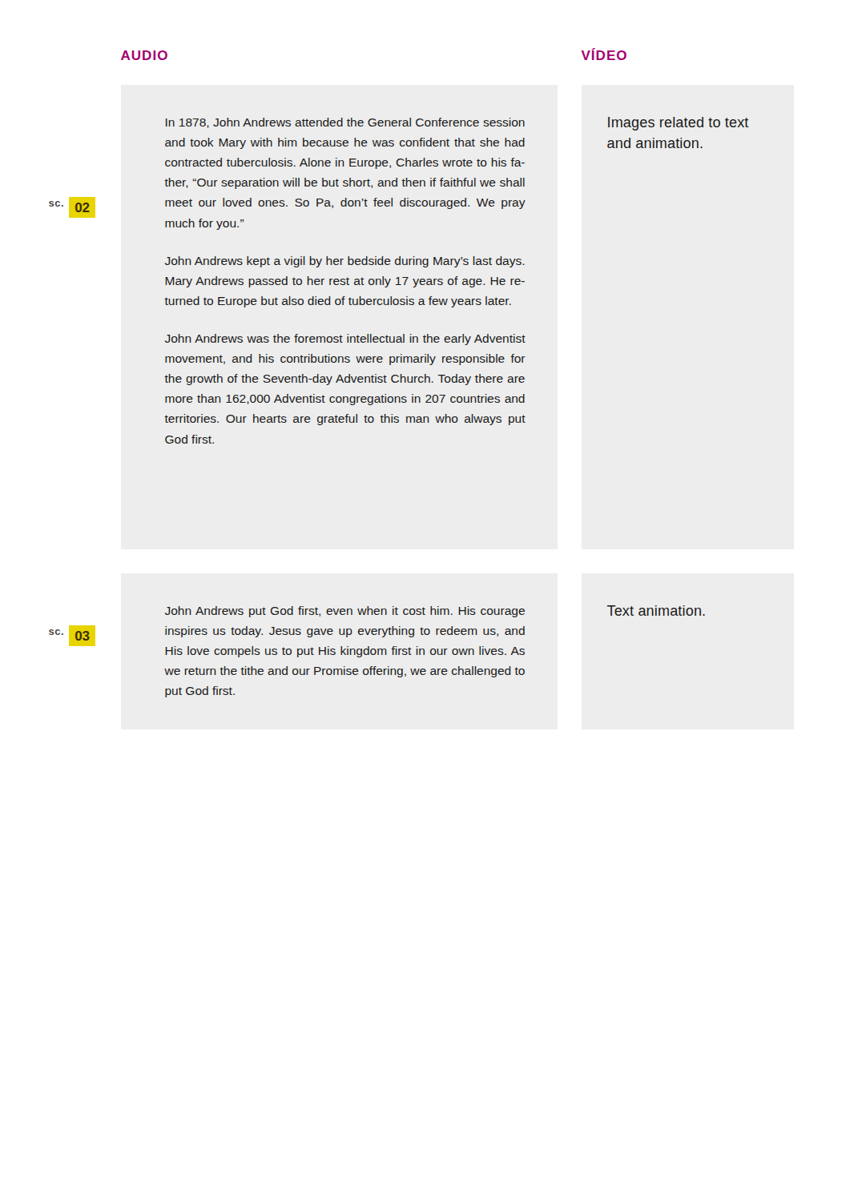AUDIO
VÍDEO
sc. 02
In 1878, John Andrews attended the General Conference session and took Mary with him because he was confident that she had contracted tuberculosis. Alone in Europe, Charles wrote to his father, “Our separation will be but short, and then if faithful we shall meet our loved ones. So Pa, don’t feel discouraged. We pray much for you.”
John Andrews kept a vigil by her bedside during Mary’s last days. Mary Andrews passed to her rest at only 17 years of age. He returned to Europe but also died of tuberculosis a few years later.
John Andrews was the foremost intellectual in the early Adventist movement, and his contributions were primarily responsible for the growth of the Seventh-day Adventist Church. Today there are more than 162,000 Adventist congregations in 207 countries and territories. Our hearts are grateful to this man who always put God first.
Images related to text and animation.
sc. 03
John Andrews put God first, even when it cost him. His courage inspires us today. Jesus gave up everything to redeem us, and His love compels us to put His kingdom first in our own lives. As we return the tithe and our Promise offering, we are challenged to put God first.
Text animation.